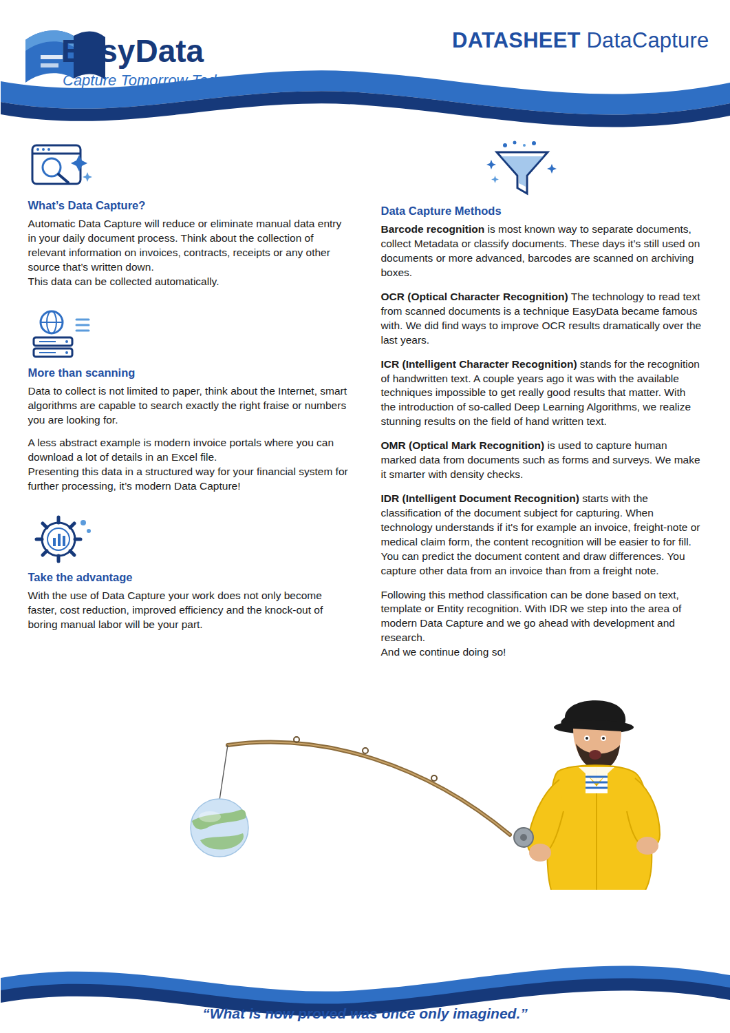EasyData Capture Tomorrow Today
DATASHEET DataCapture
What’s Data Capture?
Automatic Data Capture will reduce or eliminate manual data entry in your daily document process. Think about the collection of relevant information on invoices, contracts, receipts or any other source that’s written down.
This data can be collected automatically.
More than scanning
Data to collect is not limited to paper, think about the Internet, smart algorithms are capable to search exactly the right fraise or numbers you are looking for.
A less abstract example is modern invoice portals where you can download a lot of details in an Excel file.
Presenting this data in a structured way for your financial system for further processing, it’s modern Data Capture!
Take the advantage
With the use of Data Capture your work does not only become faster, cost reduction, improved efficiency and the knock-out of boring manual labor will be your part.
Data Capture Methods
Barcode recognition is most known way to separate documents, collect Metadata or classify documents. These days it’s still used on documents or more advanced, barcodes are scanned on archiving boxes.
OCR (Optical Character Recognition) The technology to read text from scanned documents is a technique EasyData became famous with. We did find ways to improve OCR results dramatically over the last years.
ICR (Intelligent Character Recognition) stands for the recognition of handwritten text. A couple years ago it was with the available techniques impossible to get really good results that matter. With the introduction of so-called Deep Learning Algorithms, we realize stunning results on the field of hand written text.
OMR (Optical Mark Recognition) is used to capture human marked data from documents such as forms and surveys. We make it smarter with density checks.
IDR (Intelligent Document Recognition) starts with the classification of the document subject for capturing. When technology understands if it's for example an invoice, freight-note or medical claim form, the content recognition will be easier to for fill. You can predict the document content and draw differences. You capture other data from an invoice than from a freight note.
Following this method classification can be done based on text, template or Entity recognition. With IDR we step into the area of modern Data Capture and we go ahead with development and research.
And we continue doing so!
“What is now proved was once only imagined.”